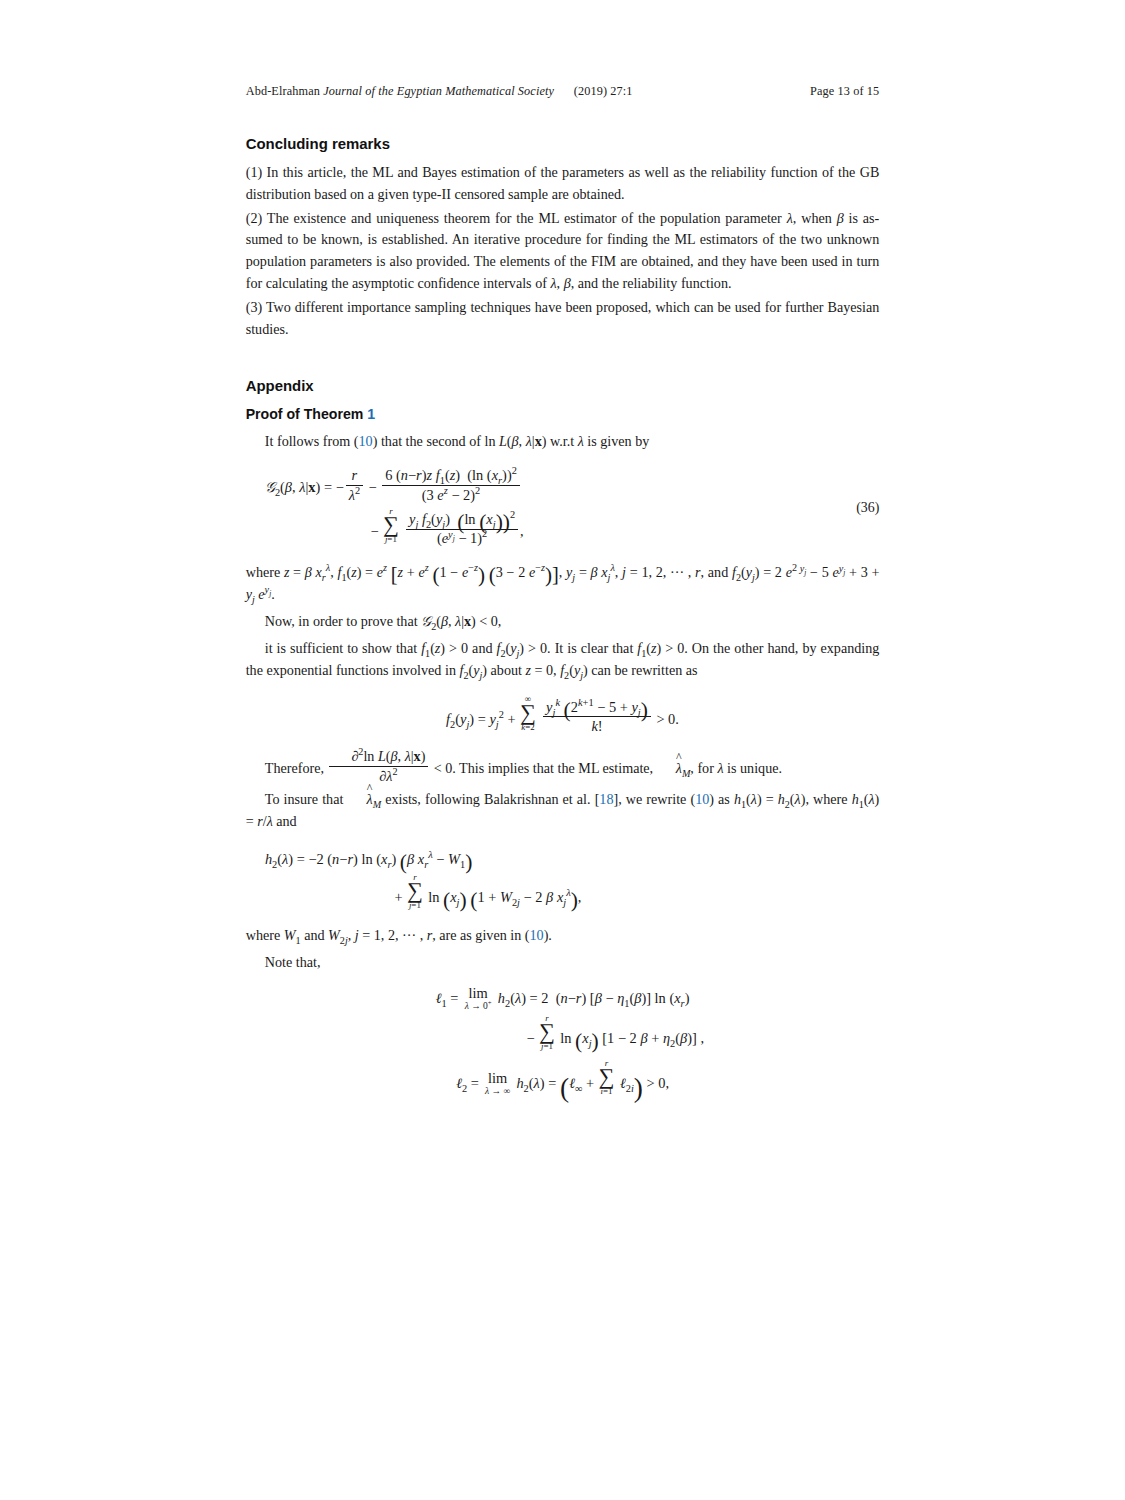Abd-Elrahman Journal of the Egyptian Mathematical Society (2019) 27:1 Page 13 of 15
Concluding remarks
(1) In this article, the ML and Bayes estimation of the parameters as well as the reliability function of the GB distribution based on a given type-II censored sample are obtained.
(2) The existence and uniqueness theorem for the ML estimator of the population parameter λ, when β is assumed to be known, is established. An iterative procedure for finding the ML estimators of the two unknown population parameters is also provided. The elements of the FIM are obtained, and they have been used in turn for calculating the asymptotic confidence intervals of λ, β, and the reliability function.
(3) Two different importance sampling techniques have been proposed, which can be used for further Bayesian studies.
Appendix
Proof of Theorem 1
It follows from (10) that the second of ln L(β, λ|x) w.r.t λ is given by
𝒢2(β, λ|x) = −rλ2 − 6 (n−r)z f1(z) (ln (xr))2(3 ez − 2)2 − r∑j=1 yj f2(yj) (ln (xj))2(eyj − 1)2,
(36)
where z = β xrλ, f1(z) = ez [z + ez (1 − e−z) (3 − 2 e−z)], yj = β xjλ, j = 1, 2, ··· , r, and f2(yj) = 2 e2 yj − 5 eyj + 3 + yj eyj.
Now, in order to prove that 𝒢2(β, λ|x) < 0,
it is sufficient to show that f1(z) > 0 and f2(yj) > 0. It is clear that f1(z) > 0. On the other hand, by expanding the exponential functions involved in f2(yj) about z = 0, f2(yj) can be rewritten as
f2(yj) = yj2 + ∞∑k=2 yjk (2k+1 − 5 + yj) k! > 0.
Therefore, ∂2ln L(β, λ|x)∂λ2 < 0. This implies that the ML estimate, ^λM, for λ is unique.
To insure that ^λM exists, following Balakrishnan et al. [18], we rewrite (10) as h1(λ) = h2(λ), where h1(λ) = r/λ and
h2(λ) = −2 (n−r) ln (xr) (β xrλ − W1) + r∑j=1 ln (xj) (1 + W2j − 2 β xjλ),
where W1 and W2j, j = 1, 2, ··· , r, are as given in (10).
Note that,
ℓ1 = lim λ → 0+ h2(λ) = 2 (n−r) [β − η1(β)] ln (xr) − r∑j=1 ln (xj) [1 − 2 β + η2(β)] , ℓ2 = lim λ → ∞ h2(λ) = (ℓ∞ + r∑i=1 ℓ2i) > 0,